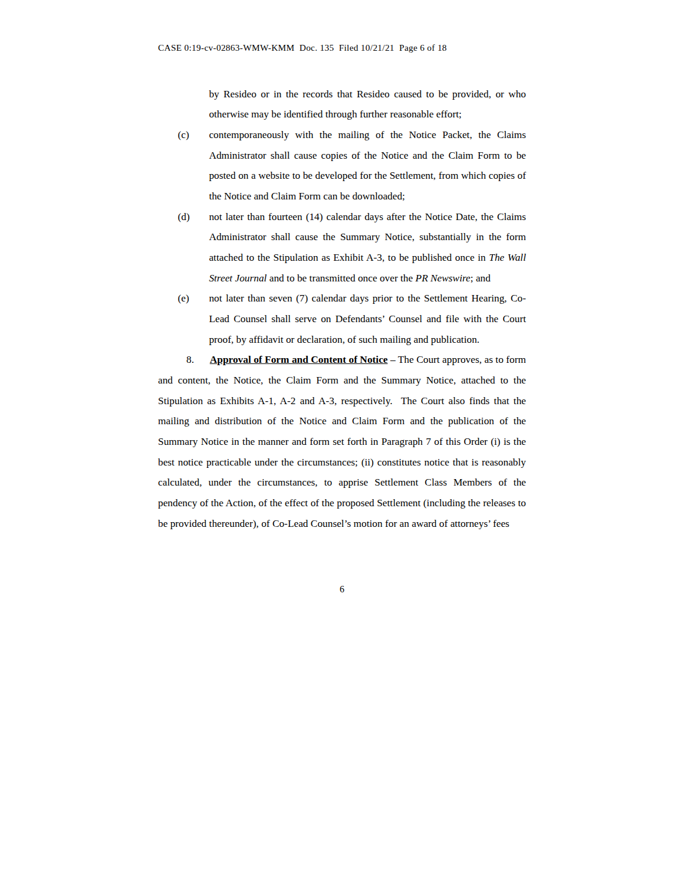CASE 0:19-cv-02863-WMW-KMM Doc. 135 Filed 10/21/21 Page 6 of 18
by Resideo or in the records that Resideo caused to be provided, or who otherwise may be identified through further reasonable effort;
(c) contemporaneously with the mailing of the Notice Packet, the Claims Administrator shall cause copies of the Notice and the Claim Form to be posted on a website to be developed for the Settlement, from which copies of the Notice and Claim Form can be downloaded;
(d) not later than fourteen (14) calendar days after the Notice Date, the Claims Administrator shall cause the Summary Notice, substantially in the form attached to the Stipulation as Exhibit A-3, to be published once in The Wall Street Journal and to be transmitted once over the PR Newswire; and
(e) not later than seven (7) calendar days prior to the Settlement Hearing, Co-Lead Counsel shall serve on Defendants’ Counsel and file with the Court proof, by affidavit or declaration, of such mailing and publication.
8. Approval of Form and Content of Notice – The Court approves, as to form and content, the Notice, the Claim Form and the Summary Notice, attached to the Stipulation as Exhibits A-1, A-2 and A-3, respectively. The Court also finds that the mailing and distribution of the Notice and Claim Form and the publication of the Summary Notice in the manner and form set forth in Paragraph 7 of this Order (i) is the best notice practicable under the circumstances; (ii) constitutes notice that is reasonably calculated, under the circumstances, to apprise Settlement Class Members of the pendency of the Action, of the effect of the proposed Settlement (including the releases to be provided thereunder), of Co-Lead Counsel’s motion for an award of attorneys’ fees
6